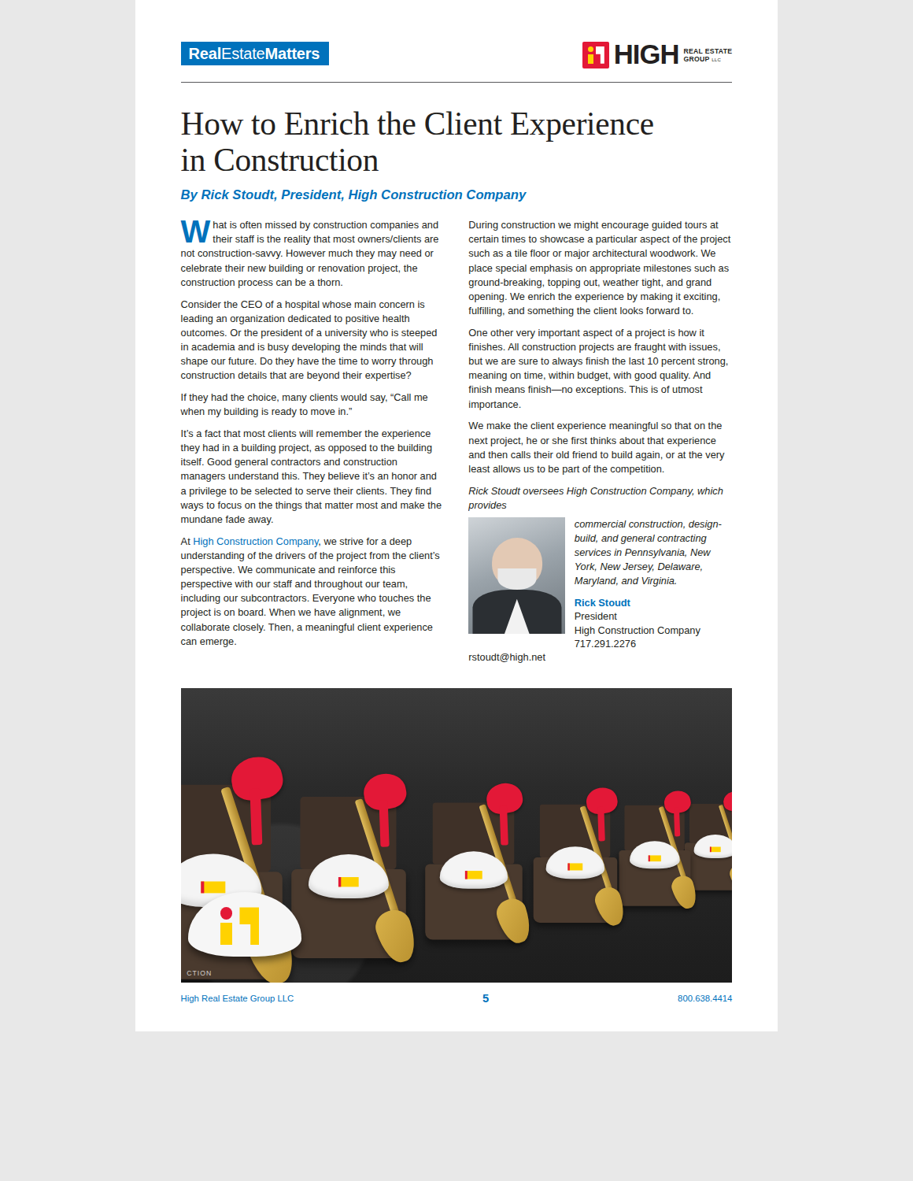Real Estate Matters
HIGH
REAL ESTATE
GROUP LLC
How to Enrich the Client Experience
in Construction
By Rick Stoudt, President, High Construction Company
What is often missed by construction companies and their staff is the reality that most owners/clients are not construction-savvy. However much they may need or celebrate their new building or renovation project, the construction process can be a thorn.
Consider the CEO of a hospital whose main concern is leading an organization dedicated to positive health outcomes. Or the president of a university who is steeped in academia and is busy developing the minds that will shape our future. Do they have the time to worry through construction details that are beyond their expertise?
If they had the choice, many clients would say, “Call me when my building is ready to move in.”
It’s a fact that most clients will remember the experience they had in a building project, as opposed to the building itself. Good general contractors and construction managers understand this. They believe it’s an honor and a privilege to be selected to serve their clients. They find ways to focus on the things that matter most and make the mundane fade away.
At High Construction Company, we strive for a deep understanding of the drivers of the project from the client’s perspective. We communicate and reinforce this perspective with our staff and throughout our team, including our subcontractors. Everyone who touches the project is on board. When we have alignment, we collaborate closely. Then, a meaningful client experience can emerge.
During construction we might encourage guided tours at certain times to showcase a particular aspect of the project such as a tile floor or major architectural woodwork. We place special emphasis on appropriate milestones such as ground-breaking, topping out, weather tight, and grand opening. We enrich the experience by making it exciting, fulfilling, and something the client looks forward to.
One other very important aspect of a project is how it finishes. All construction projects are fraught with issues, but we are sure to always finish the last 10 percent strong, meaning on time, within budget, with good quality. And finish means finish—no exceptions. This is of utmost importance.
We make the client experience meaningful so that on the next project, he or she first thinks about that experience and then calls their old friend to build again, or at the very least allows us to be part of the competition.
Rick Stoudt oversees High Construction Company, which provides
commercial construction, design-build, and general contracting services in Pennsylvania, New York, New Jersey, Delaware, Maryland, and Virginia.
Rick Stoudt
President
High Construction Company
717.291.2276
rstoudt@high.net
CTION
High Real Estate Group LLC 5 800.638.4414